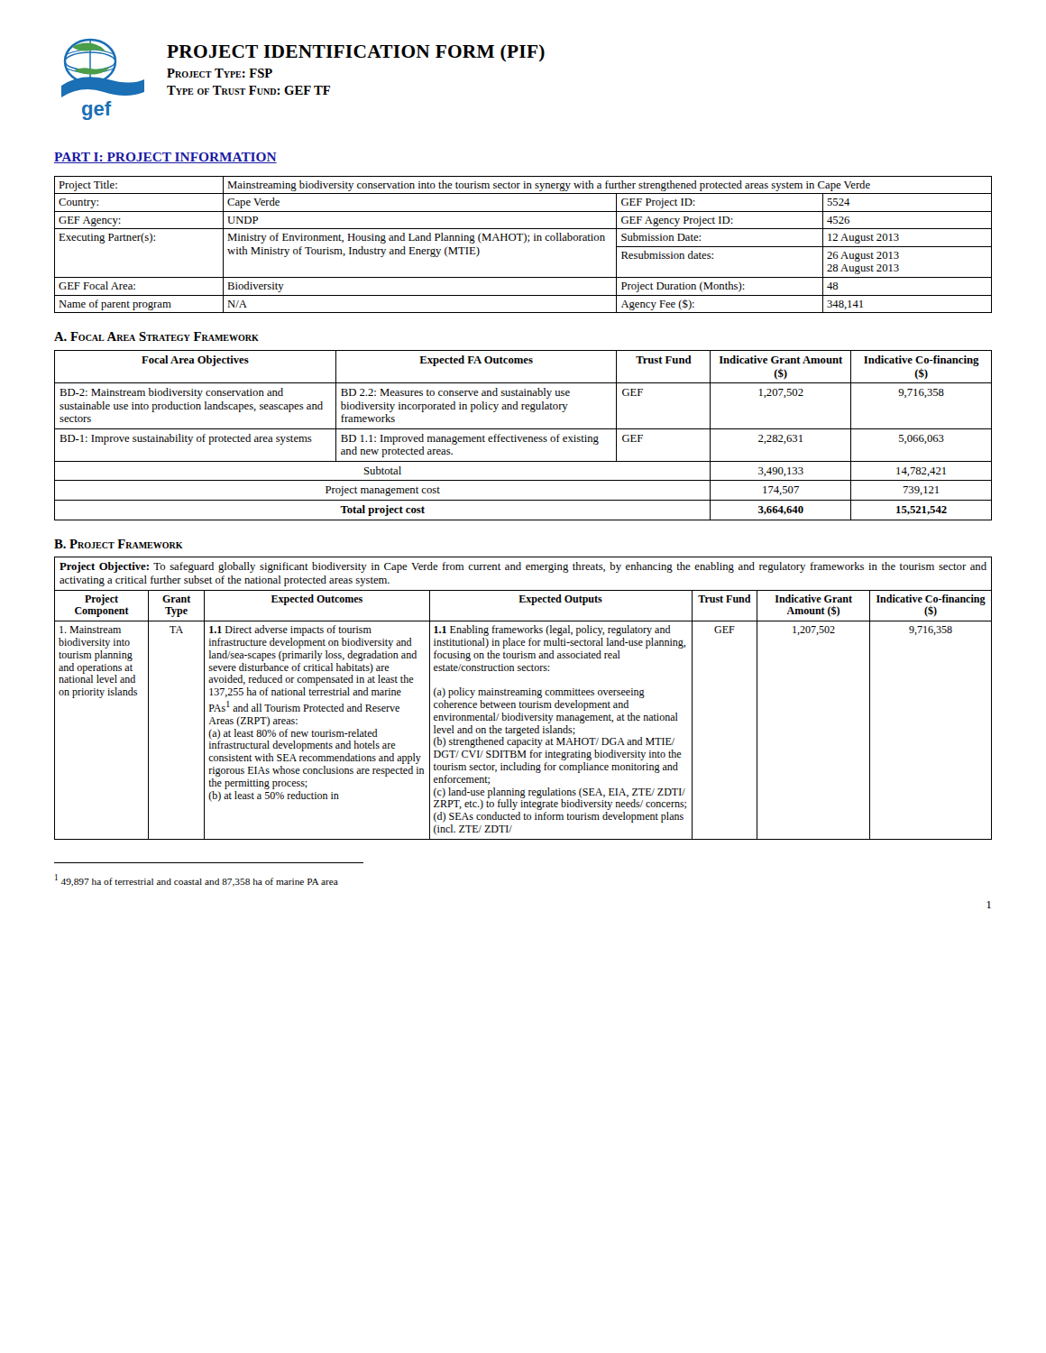gef
PROJECT IDENTIFICATION FORM (PIF)
Project Type: FSP
Type of Trust Fund: GEF TF
PART I: PROJECT INFORMATION
| Project Title: | Mainstreaming biodiversity conservation into the tourism sector in synergy with a further strengthened protected areas system in Cape Verde |
| Country: | Cape Verde | GEF Project ID: | 5524 |
| GEF Agency: | UNDP | GEF Agency Project ID: | 4526 |
| Executing Partner(s): | Ministry of Environment, Housing and Land Planning (MAHOT); in collaboration with Ministry of Tourism, Industry and Energy (MTIE) | Submission Date: | 12 August 2013 |
| Resubmission dates: | 26 August 2013 28 August 2013 |
| GEF Focal Area: | Biodiversity | Project Duration (Months): | 48 |
| Name of parent program | N/A | Agency Fee ($): | 348,141 |
A. Focal Area Strategy Framework
| Focal Area Objectives | Expected FA Outcomes | Trust Fund | Indicative Grant Amount ($) | Indicative Co-financing ($) |
| --- | --- | --- | --- | --- |
| BD-2: Mainstream biodiversity conservation and sustainable use into production landscapes, seascapes and sectors | BD 2.2: Measures to conserve and sustainably use biodiversity incorporated in policy and regulatory frameworks | GEF | 1,207,502 | 9,716,358 |
| BD-1: Improve sustainability of protected area systems | BD 1.1: Improved management effectiveness of existing and new protected areas. | GEF | 2,282,631 | 5,066,063 |
| Subtotal | 3,490,133 | 14,782,421 |
| Project management cost | 174,507 | 739,121 |
| Total project cost | 3,664,640 | 15,521,542 |
B. Project Framework
Project Objective: To safeguard globally significant biodiversity in Cape Verde from current and emerging threats, by enhancing the enabling and regulatory frameworks in the tourism sector and activating a critical further subset of the national protected areas system.
| Project Component | Grant Type | Expected Outcomes | Expected Outputs | Trust Fund | Indicative Grant Amount ($) | Indicative Co-financing ($) |
| --- | --- | --- | --- | --- | --- | --- |
| 1. Mainstream biodiversity into tourism planning and operations at national level and on priority islands | TA | 1.1 Direct adverse impacts of tourism infrastructure development on biodiversity and land/sea-scapes (primarily loss, degradation and severe disturbance of critical habitats) are avoided, reduced or compensated in at least the 137,255 ha of national terrestrial and marine PAs 1 and all Tourism Protected and Reserve Areas (ZRPT) areas: (a) at least 80% of new tourism-related infrastructural developments and hotels are consistent with SEA recommendations and apply rigorous EIAs whose conclusions are respected in the permitting process; (b) at least a 50% reduction in | 1.1 Enabling frameworks (legal, policy, regulatory and institutional) in place for multi-sectoral land-use planning, focusing on the tourism and associated real estate/construction sectors: (a) policy mainstreaming committees overseeing coherence between tourism development and environmental/ biodiversity management, at the national level and on the targeted islands; (b) strengthened capacity at MAHOT/ DGA and MTIE/ DGT/ CVI/ SDITBM for integrating biodiversity into the tourism sector, including for compliance monitoring and enforcement; (c) land-use planning regulations (SEA, EIA, ZTE/ ZDTI/ ZRPT, etc.) to fully integrate biodiversity needs/ concerns; (d) SEAs conducted to inform tourism development plans (incl. ZTE/ ZDTI/ | GEF | 1,207,502 | 9,716,358 |
1 49,897 ha of terrestrial and coastal and 87,358 ha of marine PA area
1